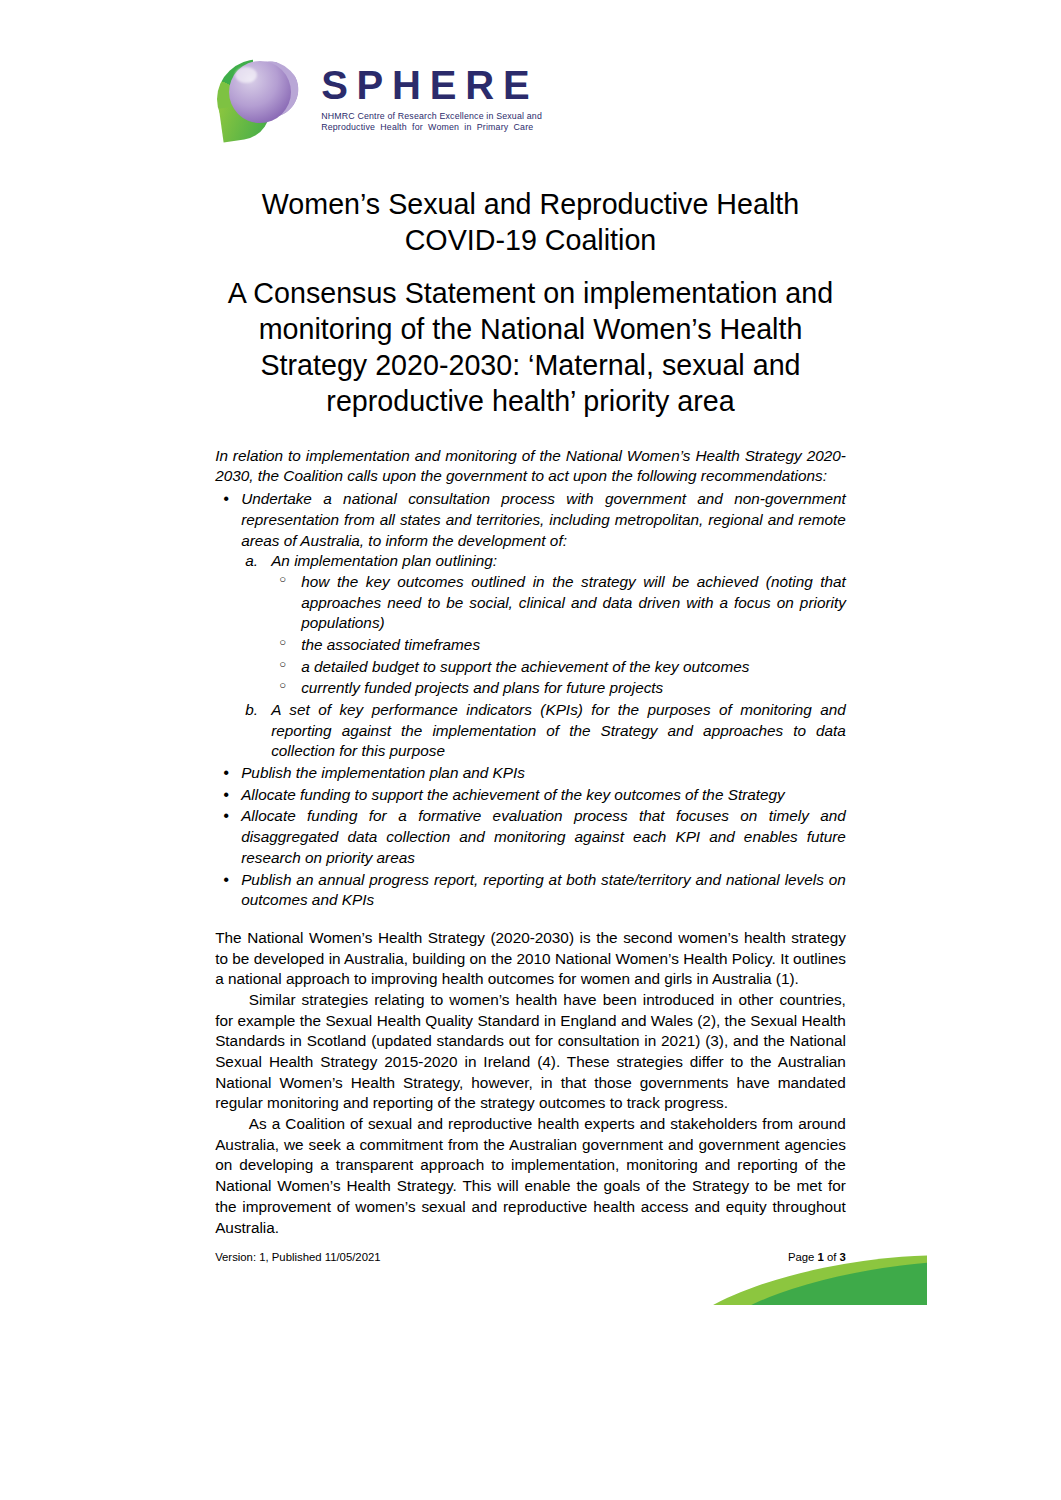SPHERE
NHMRC Centre of Research Excellence in Sexual and
Reproductive Health for Women in Primary Care
Women’s Sexual and Reproductive Health
COVID-19 Coalition
A Consensus Statement on implementation and monitoring of the National Women’s Health Strategy 2020-2030: ‘Maternal, sexual and reproductive health’ priority area
In relation to implementation and monitoring of the National Women’s Health Strategy 2020-2030, the Coalition calls upon the government to act upon the following recommendations:
Undertake a national consultation process with government and non-government representation from all states and territories, including metropolitan, regional and remote areas of Australia, to inform the development of:
a. An implementation plan outlining:
how the key outcomes outlined in the strategy will be achieved (noting that approaches need to be social, clinical and data driven with a focus on priority populations)
the associated timeframes
a detailed budget to support the achievement of the key outcomes
currently funded projects and plans for future projects
b. A set of key performance indicators (KPIs) for the purposes of monitoring and reporting against the implementation of the Strategy and approaches to data collection for this purpose
Publish the implementation plan and KPIs
Allocate funding to support the achievement of the key outcomes of the Strategy
Allocate funding for a formative evaluation process that focuses on timely and disaggregated data collection and monitoring against each KPI and enables future research on priority areas
Publish an annual progress report, reporting at both state/territory and national levels on outcomes and KPIs
The National Women’s Health Strategy (2020-2030) is the second women’s health strategy to be developed in Australia, building on the 2010 National Women’s Health Policy. It outlines a national approach to improving health outcomes for women and girls in Australia (1).
Similar strategies relating to women’s health have been introduced in other countries, for example the Sexual Health Quality Standard in England and Wales (2), the Sexual Health Standards in Scotland (updated standards out for consultation in 2021) (3), and the National Sexual Health Strategy 2015-2020 in Ireland (4). These strategies differ to the Australian National Women’s Health Strategy, however, in that those governments have mandated regular monitoring and reporting of the strategy outcomes to track progress.
As a Coalition of sexual and reproductive health experts and stakeholders from around Australia, we seek a commitment from the Australian government and government agencies on developing a transparent approach to implementation, monitoring and reporting of the National Women’s Health Strategy. This will enable the goals of the Strategy to be met for the improvement of women’s sexual and reproductive health access and equity throughout Australia.
Version: 1, Published 11/05/2021
Page 1 of 3